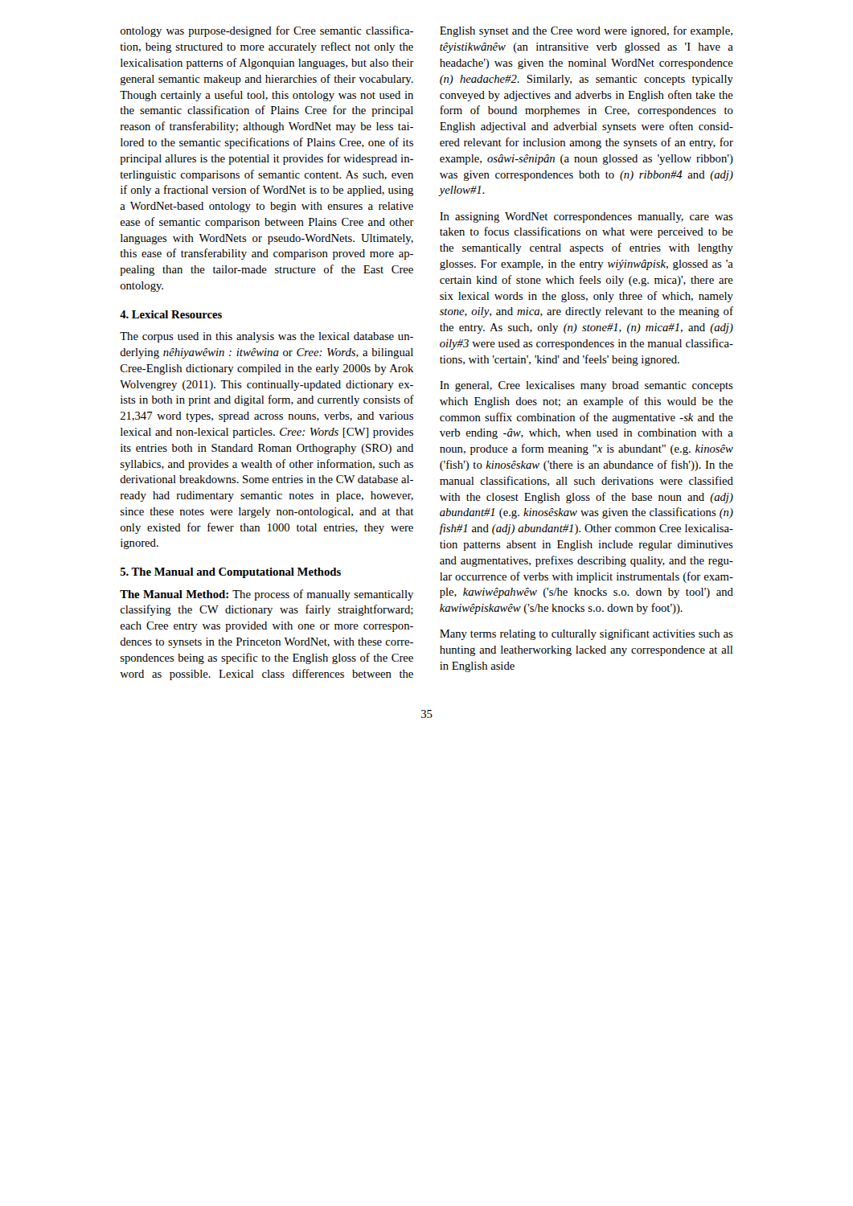ontology was purpose-designed for Cree semantic classification, being structured to more accurately reflect not only the lexicalisation patterns of Algonquian languages, but also their general semantic makeup and hierarchies of their vocabulary. Though certainly a useful tool, this ontology was not used in the semantic classification of Plains Cree for the principal reason of transferability; although WordNet may be less tailored to the semantic specifications of Plains Cree, one of its principal allures is the potential it provides for widespread interlinguistic comparisons of semantic content. As such, even if only a fractional version of WordNet is to be applied, using a WordNet-based ontology to begin with ensures a relative ease of semantic comparison between Plains Cree and other languages with WordNets or pseudo-WordNets. Ultimately, this ease of transferability and comparison proved more appealing than the tailor-made structure of the East Cree ontology.
4. Lexical Resources
The corpus used in this analysis was the lexical database underlying nêhiyawêwin : itwêwina or Cree: Words, a bilingual Cree-English dictionary compiled in the early 2000s by Arok Wolvengrey (2011). This continually-updated dictionary exists in both in print and digital form, and currently consists of 21,347 word types, spread across nouns, verbs, and various lexical and non-lexical particles. Cree: Words [CW] provides its entries both in Standard Roman Orthography (SRO) and syllabics, and provides a wealth of other information, such as derivational breakdowns. Some entries in the CW database already had rudimentary semantic notes in place, however, since these notes were largely non-ontological, and at that only existed for fewer than 1000 total entries, they were ignored.
5. The Manual and Computational Methods
The Manual Method: The process of manually semantically classifying the CW dictionary was fairly straightforward; each Cree entry was provided with one or more correspondences to synsets in the Princeton WordNet, with these correspondences being as specific to the English gloss of the Cree word as possible. Lexical class differences between the English synset and the Cree word were ignored, for example, têyistikwânêw (an intransitive verb glossed as 'I have a headache') was given the nominal WordNet correspondence (n) headache#2. Similarly, as semantic concepts typically conveyed by adjectives and adverbs in English often take the form of bound morphemes in Cree, correspondences to English adjectival and adverbial synsets were often considered relevant for inclusion among the synsets of an entry, for example, osâwi-sênipân (a noun glossed as 'yellow ribbon') was given correspondences both to (n) ribbon#4 and (adj) yellow#1.
In assigning WordNet correspondences manually, care was taken to focus classifications on what were perceived to be the semantically central aspects of entries with lengthy glosses. For example, in the entry wiýinwâpisk, glossed as 'a certain kind of stone which feels oily (e.g. mica)', there are six lexical words in the gloss, only three of which, namely stone, oily, and mica, are directly relevant to the meaning of the entry. As such, only (n) stone#1, (n) mica#1, and (adj) oily#3 were used as correspondences in the manual classifications, with 'certain', 'kind' and 'feels' being ignored.
In general, Cree lexicalises many broad semantic concepts which English does not; an example of this would be the common suffix combination of the augmentative -sk and the verb ending -âw, which, when used in combination with a noun, produce a form meaning "x is abundant" (e.g. kinosêw ('fish') to kinosêskaw ('there is an abundance of fish')). In the manual classifications, all such derivations were classified with the closest English gloss of the base noun and (adj) abundant#1 (e.g. kinosêskaw was given the classifications (n) fish#1 and (adj) abundant#1). Other common Cree lexicalisation patterns absent in English include regular diminutives and augmentatives, prefixes describing quality, and the regular occurrence of verbs with implicit instrumentals (for example, kawiwêpahwêw ('s/he knocks s.o. down by tool') and kawiwêpiskawêw ('s/he knocks s.o. down by foot')).
Many terms relating to culturally significant activities such as hunting and leatherworking lacked any correspondence at all in English aside
35